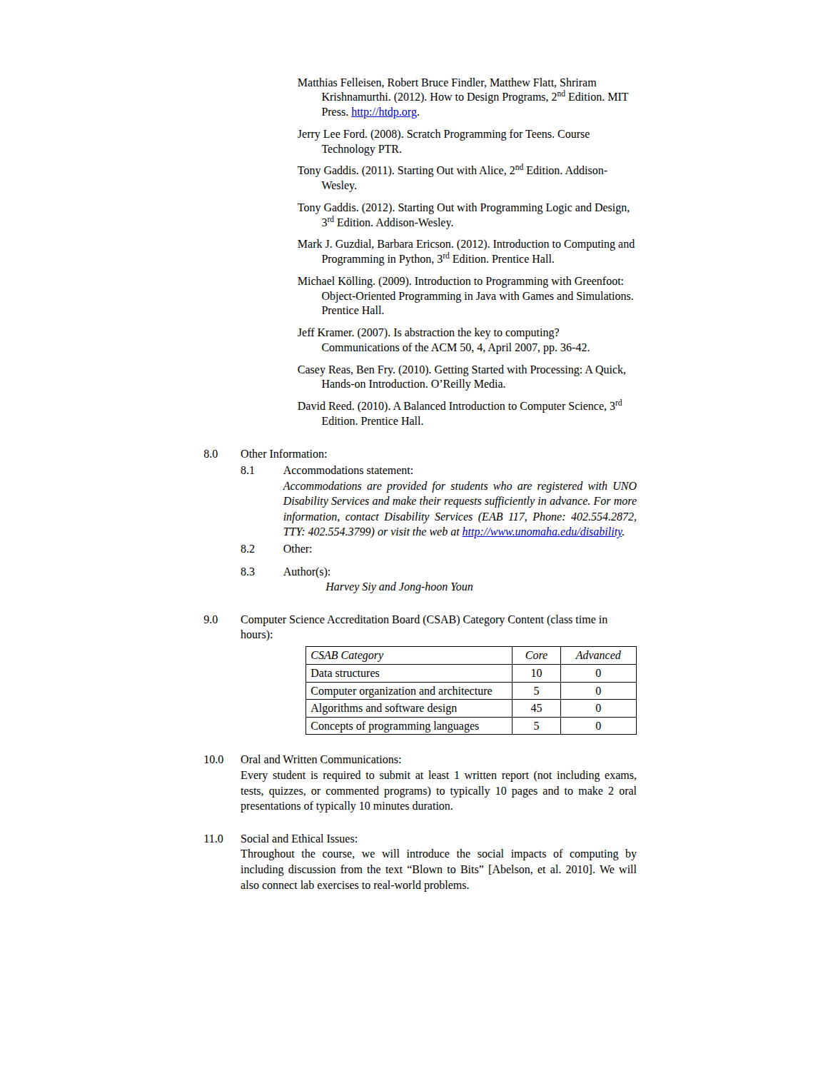Matthias Felleisen, Robert Bruce Findler, Matthew Flatt, Shriram Krishnamurthi. (2012). How to Design Programs, 2nd Edition. MIT Press. http://htdp.org.
Jerry Lee Ford. (2008). Scratch Programming for Teens. Course Technology PTR.
Tony Gaddis. (2011). Starting Out with Alice, 2nd Edition. Addison-Wesley.
Tony Gaddis. (2012). Starting Out with Programming Logic and Design, 3rd Edition. Addison-Wesley.
Mark J. Guzdial, Barbara Ericson. (2012). Introduction to Computing and Programming in Python, 3rd Edition. Prentice Hall.
Michael Kölling. (2009). Introduction to Programming with Greenfoot: Object-Oriented Programming in Java with Games and Simulations. Prentice Hall.
Jeff Kramer. (2007). Is abstraction the key to computing? Communications of the ACM 50, 4, April 2007, pp. 36-42.
Casey Reas, Ben Fry. (2010). Getting Started with Processing: A Quick, Hands-on Introduction. O’Reilly Media.
David Reed. (2010). A Balanced Introduction to Computer Science, 3rd Edition. Prentice Hall.
8.0
Other Information:
8.1
Accommodations statement:
Accommodations are provided for students who are registered with UNO Disability Services and make their requests sufficiently in advance. For more information, contact Disability Services (EAB 117, Phone: 402.554.2872, TTY: 402.554.3799) or visit the web at http://www.unomaha.edu/disability.
8.2
Other:
8.3
Author(s):
Harvey Siy and Jong-hoon Youn
9.0
Computer Science Accreditation Board (CSAB) Category Content (class time in hours):
| CSAB Category | Core | Advanced |
| --- | --- | --- |
| Data structures | 10 | 0 |
| Computer organization and architecture | 5 | 0 |
| Algorithms and software design | 45 | 0 |
| Concepts of programming languages | 5 | 0 |
10.0
Oral and Written Communications:
Every student is required to submit at least 1 written report (not including exams, tests, quizzes, or commented programs) to typically 10 pages and to make 2 oral presentations of typically 10 minutes duration.
11.0
Social and Ethical Issues:
Throughout the course, we will introduce the social impacts of computing by including discussion from the text “Blown to Bits” [Abelson, et al. 2010]. We will also connect lab exercises to real-world problems.